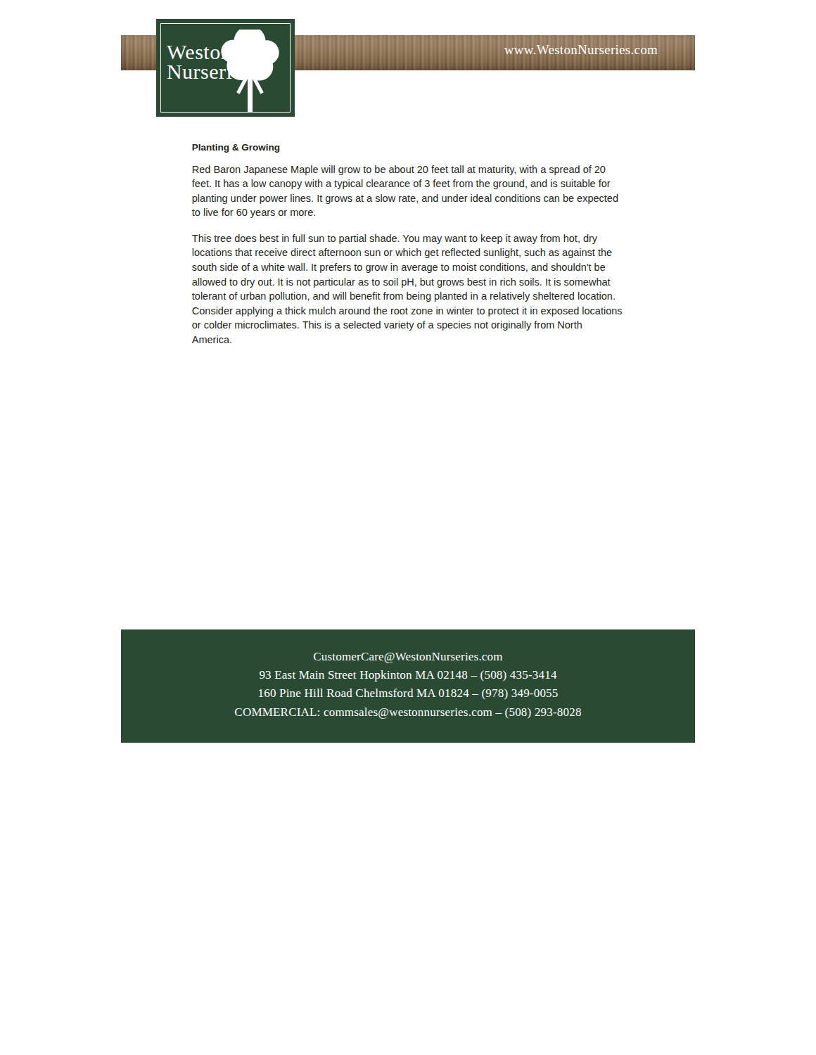www.WestonNurseries.com
Weston Nurseries
Planting & Growing
Red Baron Japanese Maple will grow to be about 20 feet tall at maturity, with a spread of 20 feet. It has a low canopy with a typical clearance of 3 feet from the ground, and is suitable for planting under power lines. It grows at a slow rate, and under ideal conditions can be expected to live for 60 years or more.
This tree does best in full sun to partial shade. You may want to keep it away from hot, dry locations that receive direct afternoon sun or which get reflected sunlight, such as against the south side of a white wall. It prefers to grow in average to moist conditions, and shouldn't be allowed to dry out. It is not particular as to soil pH, but grows best in rich soils. It is somewhat tolerant of urban pollution, and will benefit from being planted in a relatively sheltered location. Consider applying a thick mulch around the root zone in winter to protect it in exposed locations or colder microclimates. This is a selected variety of a species not originally from North America.
CustomerCare@WestonNurseries.com
93 East Main Street Hopkinton MA 02148 – (508) 435-3414
160 Pine Hill Road Chelmsford MA 01824 – (978) 349-0055
COMMERCIAL: commsales@westonnurseries.com – (508) 293-8028